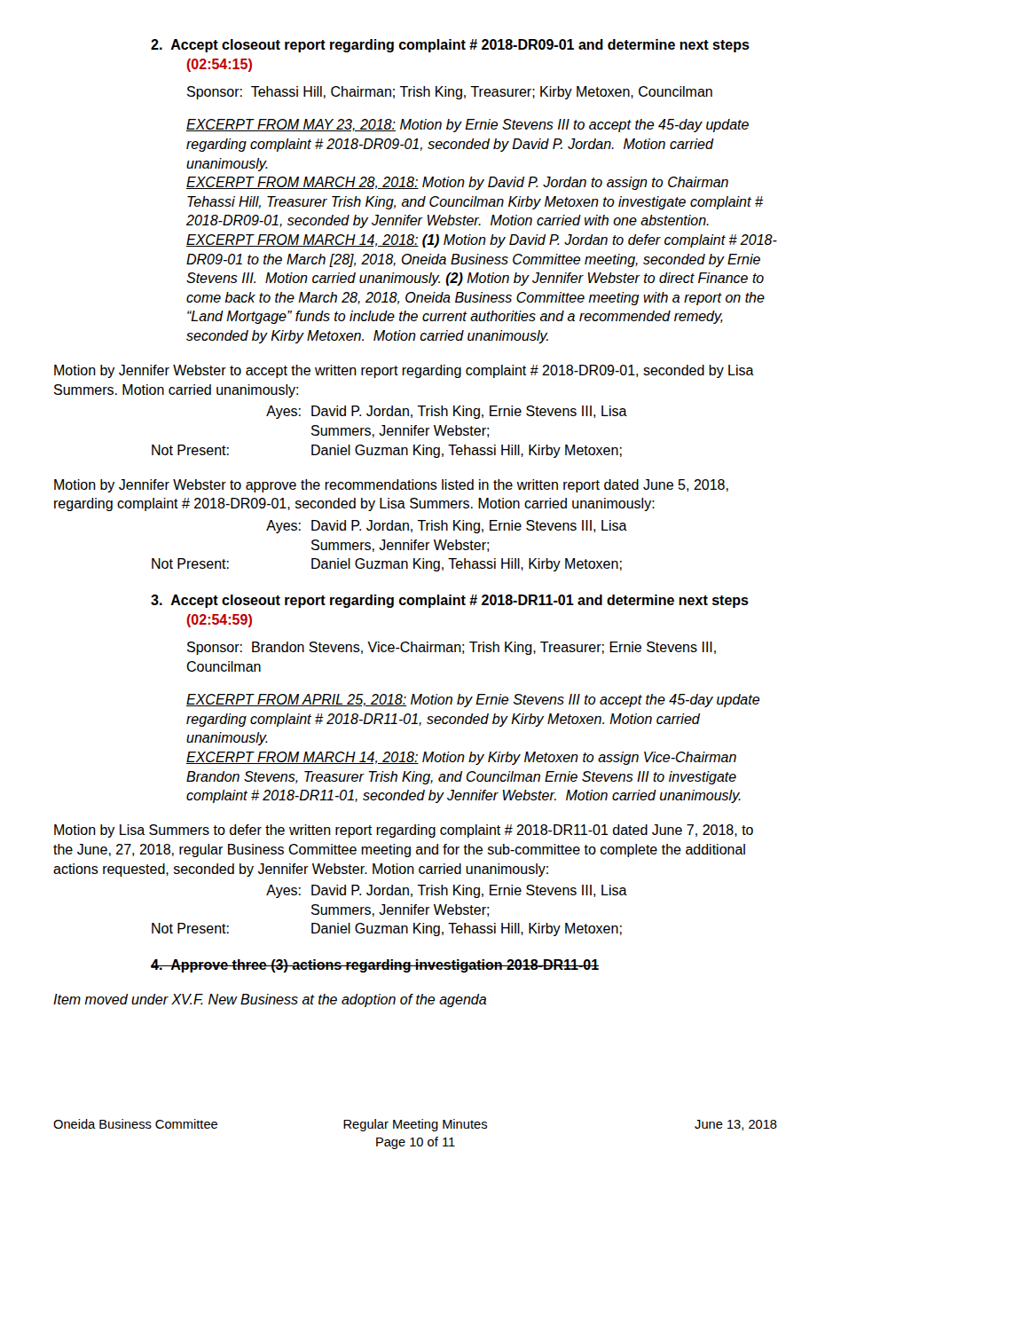2. Accept closeout report regarding complaint # 2018-DR09-01 and determine next steps (02:54:15)
Sponsor: Tehassi Hill, Chairman; Trish King, Treasurer; Kirby Metoxen, Councilman
EXCERPT FROM MAY 23, 2018: Motion by Ernie Stevens III to accept the 45-day update regarding complaint # 2018-DR09-01, seconded by David P. Jordan. Motion carried unanimously.
EXCERPT FROM MARCH 28, 2018: Motion by David P. Jordan to assign to Chairman Tehassi Hill, Treasurer Trish King, and Councilman Kirby Metoxen to investigate complaint # 2018-DR09-01, seconded by Jennifer Webster. Motion carried with one abstention.
EXCERPT FROM MARCH 14, 2018: (1) Motion by David P. Jordan to defer complaint # 2018-DR09-01 to the March [28], 2018, Oneida Business Committee meeting, seconded by Ernie Stevens III. Motion carried unanimously. (2) Motion by Jennifer Webster to direct Finance to come back to the March 28, 2018, Oneida Business Committee meeting with a report on the “Land Mortgage” funds to include the current authorities and a recommended remedy, seconded by Kirby Metoxen. Motion carried unanimously.
Motion by Jennifer Webster to accept the written report regarding complaint # 2018-DR09-01, seconded by Lisa Summers. Motion carried unanimously:
| Ayes: | David P. Jordan, Trish King, Ernie Stevens III, Lisa Summers, Jennifer Webster; |
| Not Present: | Daniel Guzman King, Tehassi Hill, Kirby Metoxen; |
Motion by Jennifer Webster to approve the recommendations listed in the written report dated June 5, 2018, regarding complaint # 2018-DR09-01, seconded by Lisa Summers. Motion carried unanimously:
| Ayes: | David P. Jordan, Trish King, Ernie Stevens III, Lisa Summers, Jennifer Webster; |
| Not Present: | Daniel Guzman King, Tehassi Hill, Kirby Metoxen; |
3. Accept closeout report regarding complaint # 2018-DR11-01 and determine next steps (02:54:59)
Sponsor: Brandon Stevens, Vice-Chairman; Trish King, Treasurer; Ernie Stevens III, Councilman
EXCERPT FROM APRIL 25, 2018: Motion by Ernie Stevens III to accept the 45-day update regarding complaint # 2018-DR11-01, seconded by Kirby Metoxen. Motion carried unanimously.
EXCERPT FROM MARCH 14, 2018: Motion by Kirby Metoxen to assign Vice-Chairman Brandon Stevens, Treasurer Trish King, and Councilman Ernie Stevens III to investigate complaint # 2018-DR11-01, seconded by Jennifer Webster. Motion carried unanimously.
Motion by Lisa Summers to defer the written report regarding complaint # 2018-DR11-01 dated June 7, 2018, to the June, 27, 2018, regular Business Committee meeting and for the sub-committee to complete the additional actions requested, seconded by Jennifer Webster. Motion carried unanimously:
| Ayes: | David P. Jordan, Trish King, Ernie Stevens III, Lisa Summers, Jennifer Webster; |
| Not Present: | Daniel Guzman King, Tehassi Hill, Kirby Metoxen; |
4. Approve three (3) actions regarding investigation 2018-DR11-01
Item moved under XV.F. New Business at the adoption of the agenda
Oneida Business Committee
Regular Meeting Minutes
June 13, 2018
Page 10 of 11